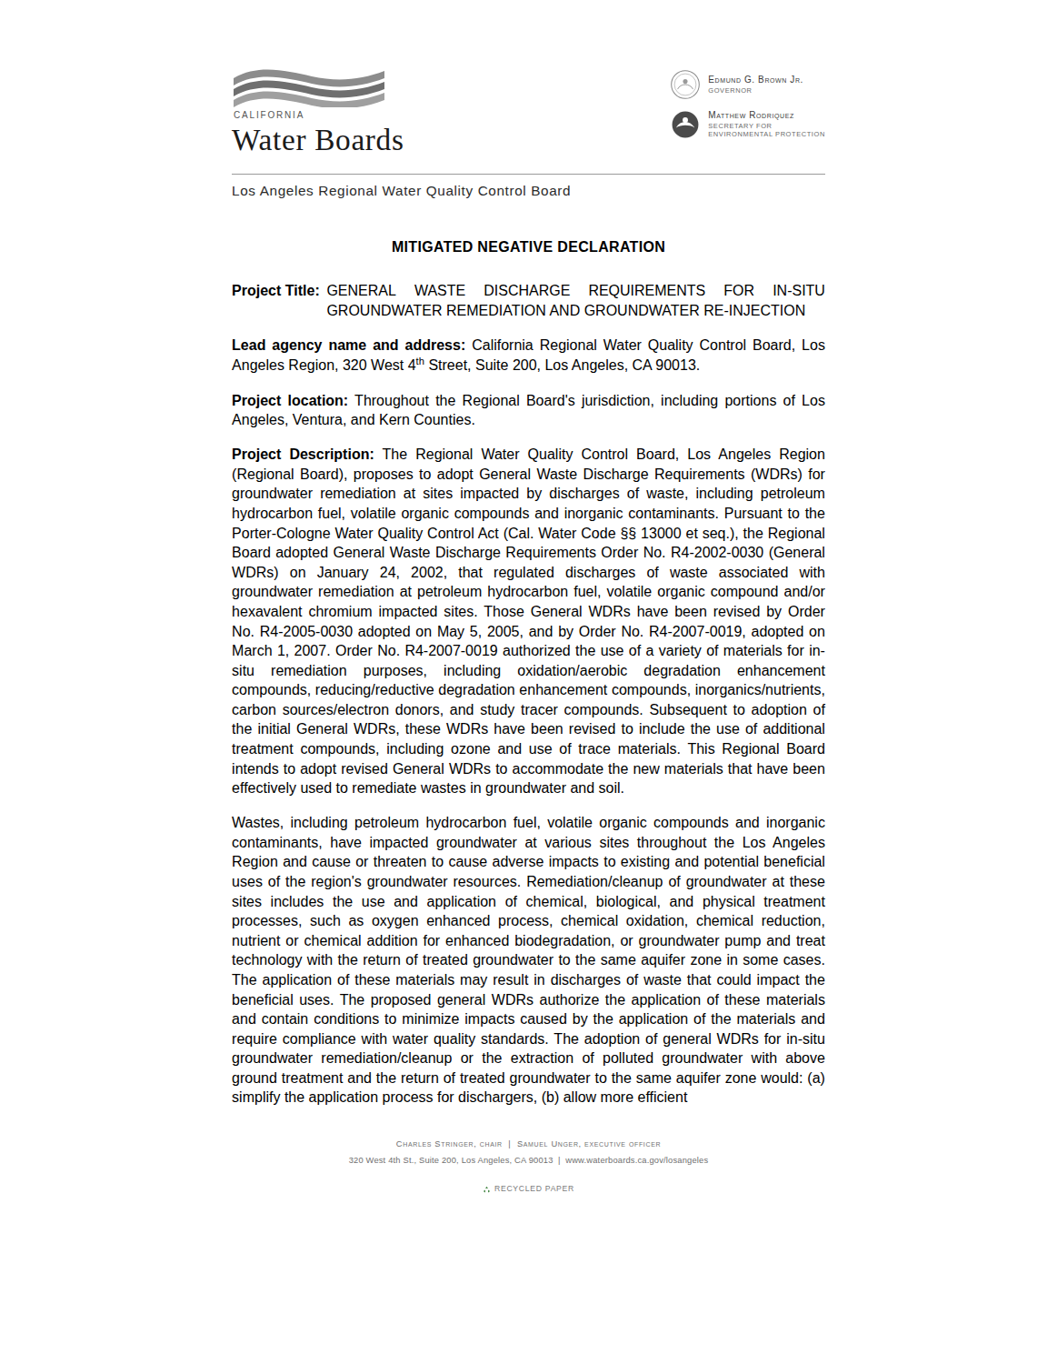California
Water Boards
Edmund G. Brown Jr.
Governor
Matthew Rodriquez
Secretary for
Environmental Protection
Los Angeles Regional Water Quality Control Board
MITIGATED NEGATIVE DECLARATION
Project Title:
GENERAL WASTE DISCHARGE REQUIREMENTS FOR IN-SITU
GROUNDWATER REMEDIATION AND GROUNDWATER RE-INJECTION
Lead agency name and address: California Regional Water Quality Control Board, Los Angeles Region, 320 West 4th Street, Suite 200, Los Angeles, CA 90013.
Project location: Throughout the Regional Board's jurisdiction, including portions of Los Angeles, Ventura, and Kern Counties.
Project Description: The Regional Water Quality Control Board, Los Angeles Region (Regional Board), proposes to adopt General Waste Discharge Requirements (WDRs) for groundwater remediation at sites impacted by discharges of waste, including petroleum hydrocarbon fuel, volatile organic compounds and inorganic contaminants. Pursuant to the Porter-Cologne Water Quality Control Act (Cal. Water Code §§ 13000 et seq.), the Regional Board adopted General Waste Discharge Requirements Order No. R4-2002-0030 (General WDRs) on January 24, 2002, that regulated discharges of waste associated with groundwater remediation at petroleum hydrocarbon fuel, volatile organic compound and/or hexavalent chromium impacted sites. Those General WDRs have been revised by Order No. R4-2005-0030 adopted on May 5, 2005, and by Order No. R4-2007-0019, adopted on March 1, 2007. Order No. R4-2007-0019 authorized the use of a variety of materials for in-situ remediation purposes, including oxidation/aerobic degradation enhancement compounds, reducing/reductive degradation enhancement compounds, inorganics/nutrients, carbon sources/electron donors, and study tracer compounds. Subsequent to adoption of the initial General WDRs, these WDRs have been revised to include the use of additional treatment compounds, including ozone and use of trace materials. This Regional Board intends to adopt revised General WDRs to accommodate the new materials that have been effectively used to remediate wastes in groundwater and soil.
Wastes, including petroleum hydrocarbon fuel, volatile organic compounds and inorganic contaminants, have impacted groundwater at various sites throughout the Los Angeles Region and cause or threaten to cause adverse impacts to existing and potential beneficial uses of the region's groundwater resources. Remediation/cleanup of groundwater at these sites includes the use and application of chemical, biological, and physical treatment processes, such as oxygen enhanced process, chemical oxidation, chemical reduction, nutrient or chemical addition for enhanced biodegradation, or groundwater pump and treat technology with the return of treated groundwater to the same aquifer zone in some cases. The application of these materials may result in discharges of waste that could impact the beneficial uses. The proposed general WDRs authorize the application of these materials and contain conditions to minimize impacts caused by the application of the materials and require compliance with water quality standards. The adoption of general WDRs for in-situ groundwater remediation/cleanup or the extraction of polluted groundwater with above ground treatment and the return of treated groundwater to the same aquifer zone would: (a) simplify the application process for dischargers, (b) allow more efficient
Charles Stringer, chair | Samuel Unger, executive officer
320 West 4th St., Suite 200, Los Angeles, CA 90013 | www.waterboards.ca.gov/losangeles
Recycled Paper